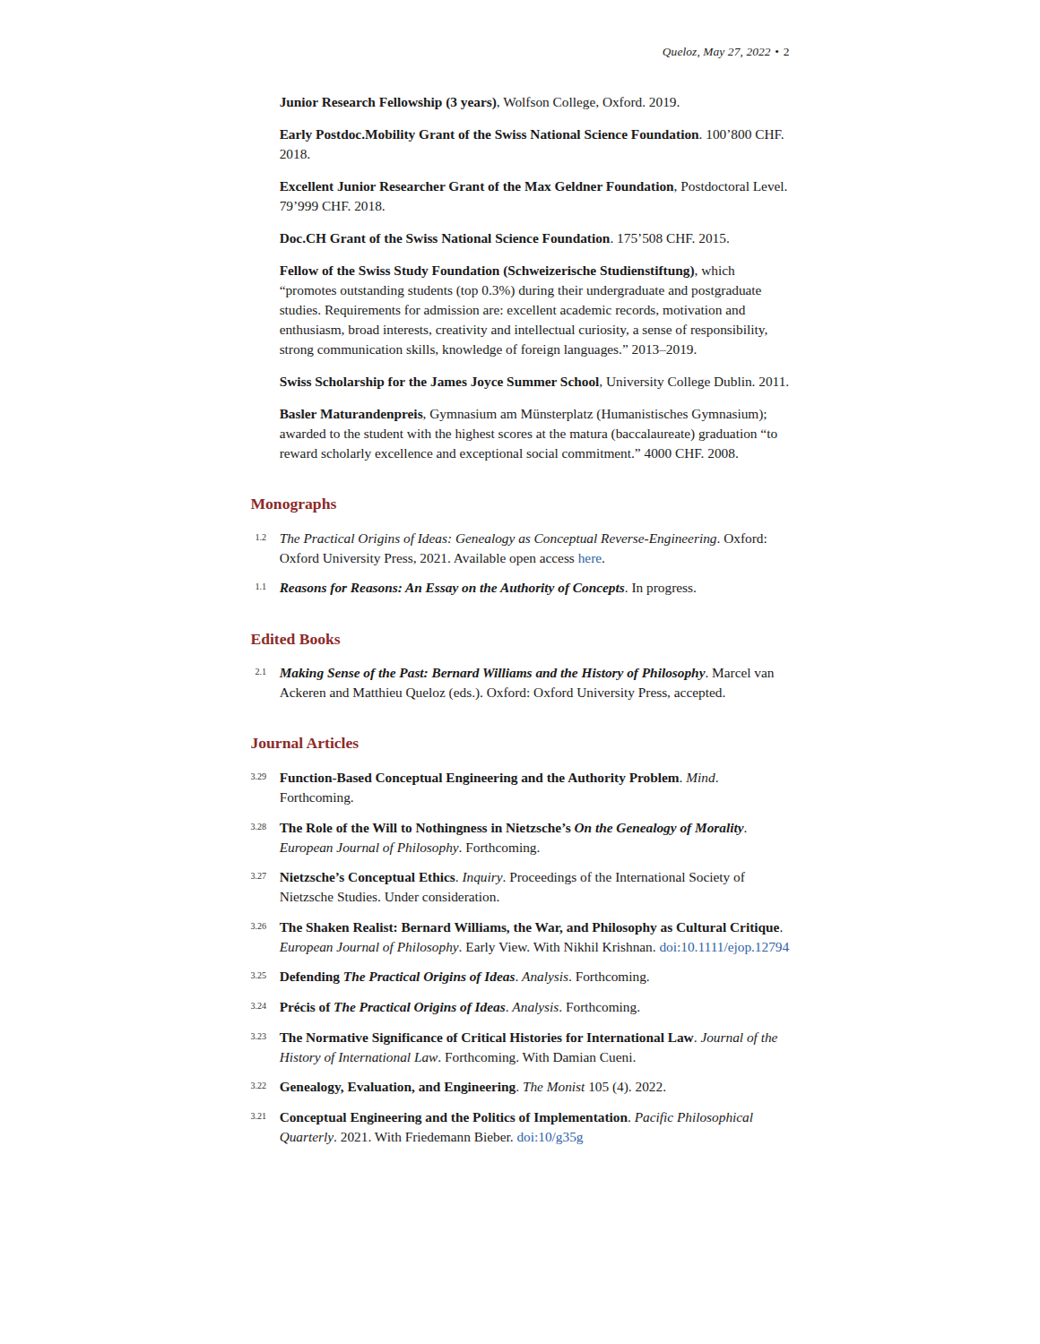Queloz, May 27, 2022•2
Junior Research Fellowship (3 years), Wolfson College, Oxford. 2019.
Early Postdoc.Mobility Grant of the Swiss National Science Foundation. 100’800 CHF. 2018.
Excellent Junior Researcher Grant of the Max Geldner Foundation, Postdoctoral Level. 79’999 CHF. 2018.
Doc.CH Grant of the Swiss National Science Foundation. 175’508 CHF. 2015.
Fellow of the Swiss Study Foundation (Schweizerische Studienstiftung), which “promotes outstanding students (top 0.3%) during their undergraduate and postgraduate studies. Requirements for admission are: excellent academic records, motivation and enthusiasm, broad interests, creativity and intellectual curiosity, a sense of responsibility, strong communication skills, knowledge of foreign languages.” 2013–2019.
Swiss Scholarship for the James Joyce Summer School, University College Dublin. 2011.
Basler Maturandenpreis, Gymnasium am Münsterplatz (Humanistisches Gymnasium); awarded to the student with the highest scores at the matura (baccalaureate) graduation “to reward scholarly excellence and exceptional social commitment.” 4000 CHF. 2008.
Monographs
1.2 The Practical Origins of Ideas: Genealogy as Conceptual Reverse-Engineering. Oxford: Oxford University Press, 2021. Available open access here.
1.1 Reasons for Reasons: An Essay on the Authority of Concepts. In progress.
Edited Books
2.1 Making Sense of the Past: Bernard Williams and the History of Philosophy. Marcel van Ackeren and Matthieu Queloz (eds.). Oxford: Oxford University Press, accepted.
Journal Articles
3.29 Function-Based Conceptual Engineering and the Authority Problem. Mind. Forthcoming.
3.28 The Role of the Will to Nothingness in Nietzsche’s On the Genealogy of Morality. European Journal of Philosophy. Forthcoming.
3.27 Nietzsche’s Conceptual Ethics. Inquiry. Proceedings of the International Society of Nietzsche Studies. Under consideration.
3.26 The Shaken Realist: Bernard Williams, the War, and Philosophy as Cultural Critique. European Journal of Philosophy. Early View. With Nikhil Krishnan. doi:10.1111/ejop.12794
3.25 Defending The Practical Origins of Ideas. Analysis. Forthcoming.
3.24 Précis of The Practical Origins of Ideas. Analysis. Forthcoming.
3.23 The Normative Significance of Critical Histories for International Law. Journal of the History of International Law. Forthcoming. With Damian Cueni.
3.22 Genealogy, Evaluation, and Engineering. The Monist 105 (4). 2022.
3.21 Conceptual Engineering and the Politics of Implementation. Pacific Philosophical Quarterly. 2021. With Friedemann Bieber. doi:10/g35g